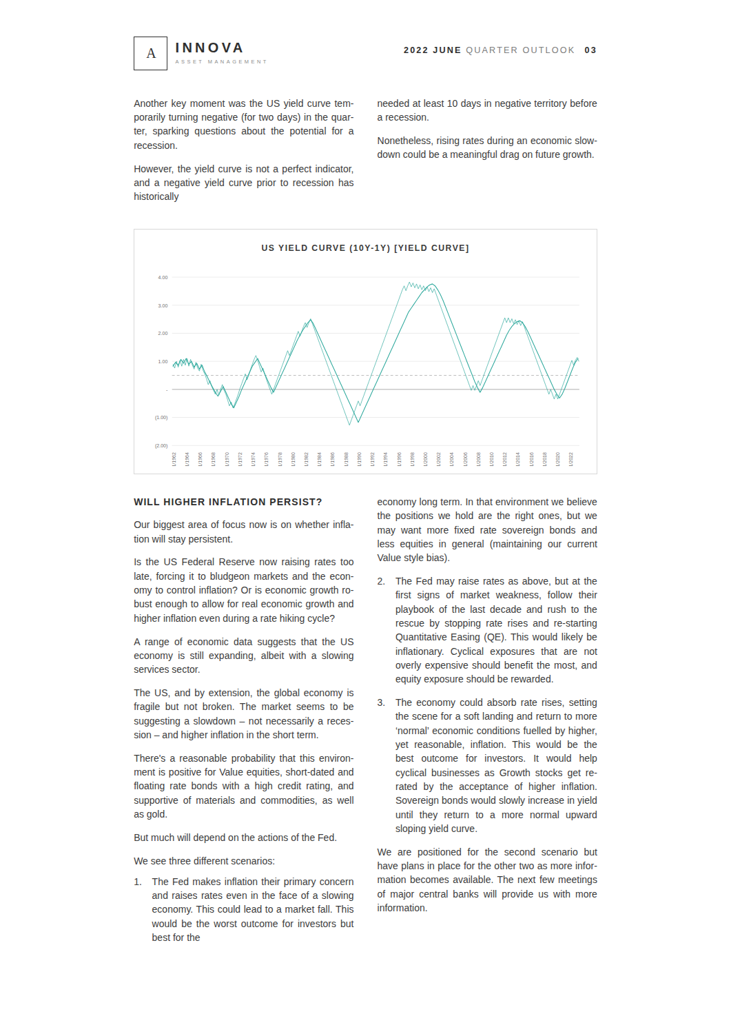A
INNOVA
Asset Management
2022 JUNE QUARTER OUTLOOK 03
Another key moment was the US yield curve temporarily turning negative (for two days) in the quarter, sparking questions about the potential for a recession.
However, the yield curve is not a perfect indicator, and a negative yield curve prior to recession has historically
needed at least 10 days in negative territory before a recession.
Nonetheless, rising rates during an economic slowdown could be a meaningful drag on future growth.
US YIELD CURVE (10Y-1Y) [YIELD CURVE]
4.00 3.00 2.00 1.00 - (1.00) (2.00) 3/01/1962 3/01/1964 3/01/1966 3/01/1968 3/01/1970 3/01/1972 3/01/1974 3/01/1976 3/01/1978 3/01/1980 3/01/1982 3/01/1984 3/01/1986 3/01/1988 3/01/1990 3/01/1992 3/01/1994 3/01/1996 3/01/1998 3/01/2000 3/01/2002 3/01/2004 3/01/2006 3/01/2008 3/01/2010 3/01/2012 3/01/2014 3/01/2016 3/01/2018 3/01/2020 3/01/2022
Will higher inflation persist?
Our biggest area of focus now is on whether inflation will stay persistent.
Is the US Federal Reserve now raising rates too late, forcing it to bludgeon markets and the economy to control inflation? Or is economic growth robust enough to allow for real economic growth and higher inflation even during a rate hiking cycle?
A range of economic data suggests that the US economy is still expanding, albeit with a slowing services sector.
The US, and by extension, the global economy is fragile but not broken. The market seems to be suggesting a slowdown – not necessarily a recession – and higher inflation in the short term.
There's a reasonable probability that this environment is positive for Value equities, short-dated and floating rate bonds with a high credit rating, and supportive of materials and commodities, as well as gold.
But much will depend on the actions of the Fed.
We see three different scenarios:
The Fed makes inflation their primary concern and raises rates even in the face of a slowing economy. This could lead to a market fall. This would be the worst outcome for investors but best for the
economy long term. In that environment we believe the positions we hold are the right ones, but we may want more fixed rate sovereign bonds and less equities in general (maintaining our current Value style bias).
The Fed may raise rates as above, but at the first signs of market weakness, follow their playbook of the last decade and rush to the rescue by stopping rate rises and re-starting Quantitative Easing (QE). This would likely be inflationary. Cyclical exposures that are not overly expensive should benefit the most, and equity exposure should be rewarded.
The economy could absorb rate rises, setting the scene for a soft landing and return to more ‘normal’ economic conditions fuelled by higher, yet reasonable, inflation. This would be the best outcome for investors. It would help cyclical businesses as Growth stocks get re-rated by the acceptance of higher inflation. Sovereign bonds would slowly increase in yield until they return to a more normal upward sloping yield curve.
We are positioned for the second scenario but have plans in place for the other two as more information becomes available. The next few meetings of major central banks will provide us with more information.